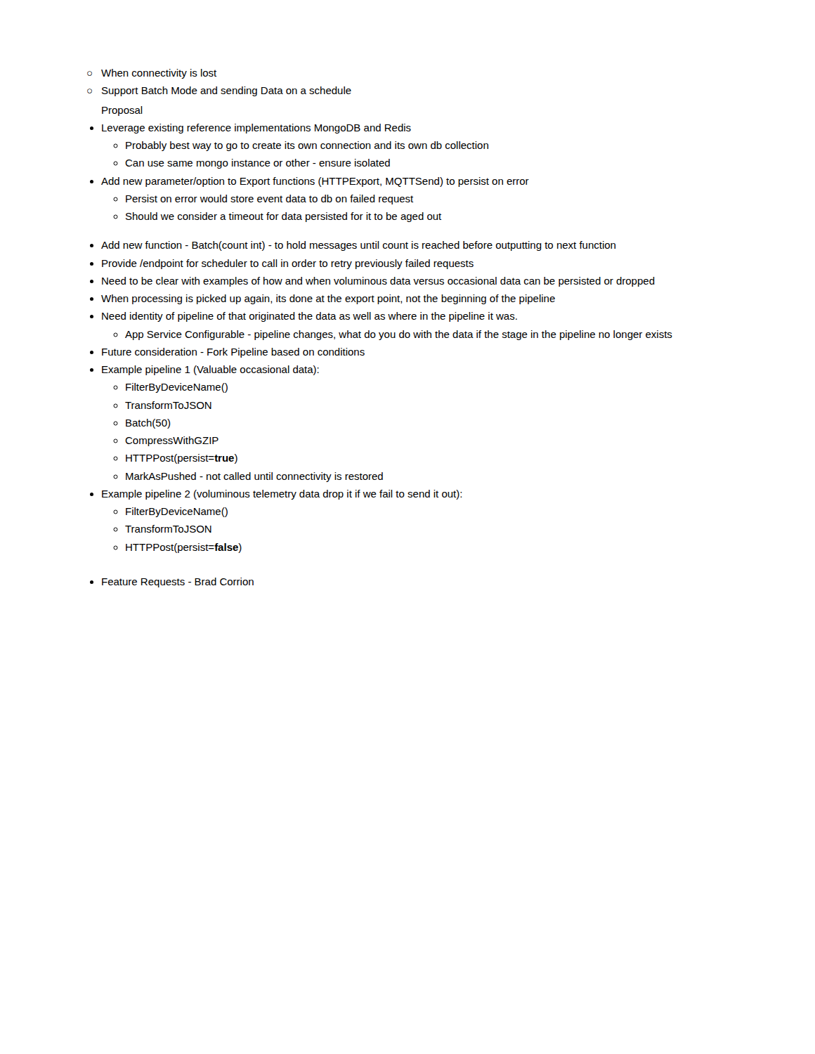When connectivity is lost
Support Batch Mode and sending Data on a schedule
Proposal
Leverage existing reference implementations MongoDB and Redis
Probably best way to go to create its own connection and its own db collection
Can use same mongo instance or other - ensure isolated
Add new parameter/option to Export functions (HTTPExport, MQTTSend) to persist on error
Persist on error would store event data to db on failed request
Should we consider a timeout for data persisted for it to be aged out
Add new function - Batch(count int) - to hold messages until count is reached before outputting to next function
Provide /endpoint for scheduler to call in order to retry previously failed requests
Need to be clear with examples of how and when voluminous data versus occasional data can be persisted or dropped
When processing is picked up again, its done at the export point, not the beginning of the pipeline
Need identity of pipeline of that originated the data as well as where in the pipeline it was.
App Service Configurable - pipeline changes, what do you do with the data if the stage in the pipeline no longer exists
Future consideration - Fork Pipeline based on conditions
Example pipeline 1 (Valuable occasional data):
FilterByDeviceName()
TransformToJSON
Batch(50)
CompressWithGZIP
HTTPPost(persist=true)
MarkAsPushed - not called until connectivity is restored
Example pipeline 2 (voluminous telemetry data drop it if we fail to send it out):
FilterByDeviceName()
TransformToJSON
HTTPPost(persist=false)
Feature Requests - Brad Corrion